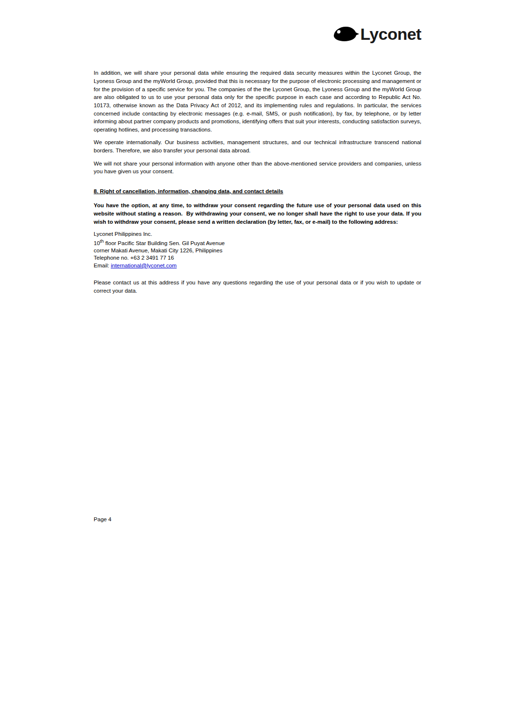Lyconet
In addition, we will share your personal data while ensuring the required data security measures within the Lyconet Group, the Lyoness Group and the myWorld Group, provided that this is necessary for the purpose of electronic processing and management or for the provision of a specific service for you. The companies of the the Lyconet Group, the Lyoness Group and the myWorld Group are also obligated to us to use your personal data only for the specific purpose in each case and according to Republic Act No. 10173, otherwise known as the Data Privacy Act of 2012, and its implementing rules and regulations. In particular, the services concerned include contacting by electronic messages (e.g. e-mail, SMS, or push notification), by fax, by telephone, or by letter informing about partner company products and promotions, identifying offers that suit your interests, conducting satisfaction surveys, operating hotlines, and processing transactions.
We operate internationally. Our business activities, management structures, and our technical infrastructure transcend national borders. Therefore, we also transfer your personal data abroad.
We will not share your personal information with anyone other than the above-mentioned service providers and companies, unless you have given us your consent.
8. Right of cancellation, information, changing data, and contact details
You have the option, at any time, to withdraw your consent regarding the future use of your personal data used on this website without stating a reason. By withdrawing your consent, we no longer shall have the right to use your data. If you wish to withdraw your consent, please send a written declaration (by letter, fax, or e-mail) to the following address:
Lyconet Philippines Inc.
10th floor Pacific Star Building Sen. Gil Puyat Avenue
corner Makati Avenue, Makati City 1226, Philippines
Telephone no. +63 2 3491 77 16
Email: international@lyconet.com
Please contact us at this address if you have any questions regarding the use of your personal data or if you wish to update or correct your data.
Page 4